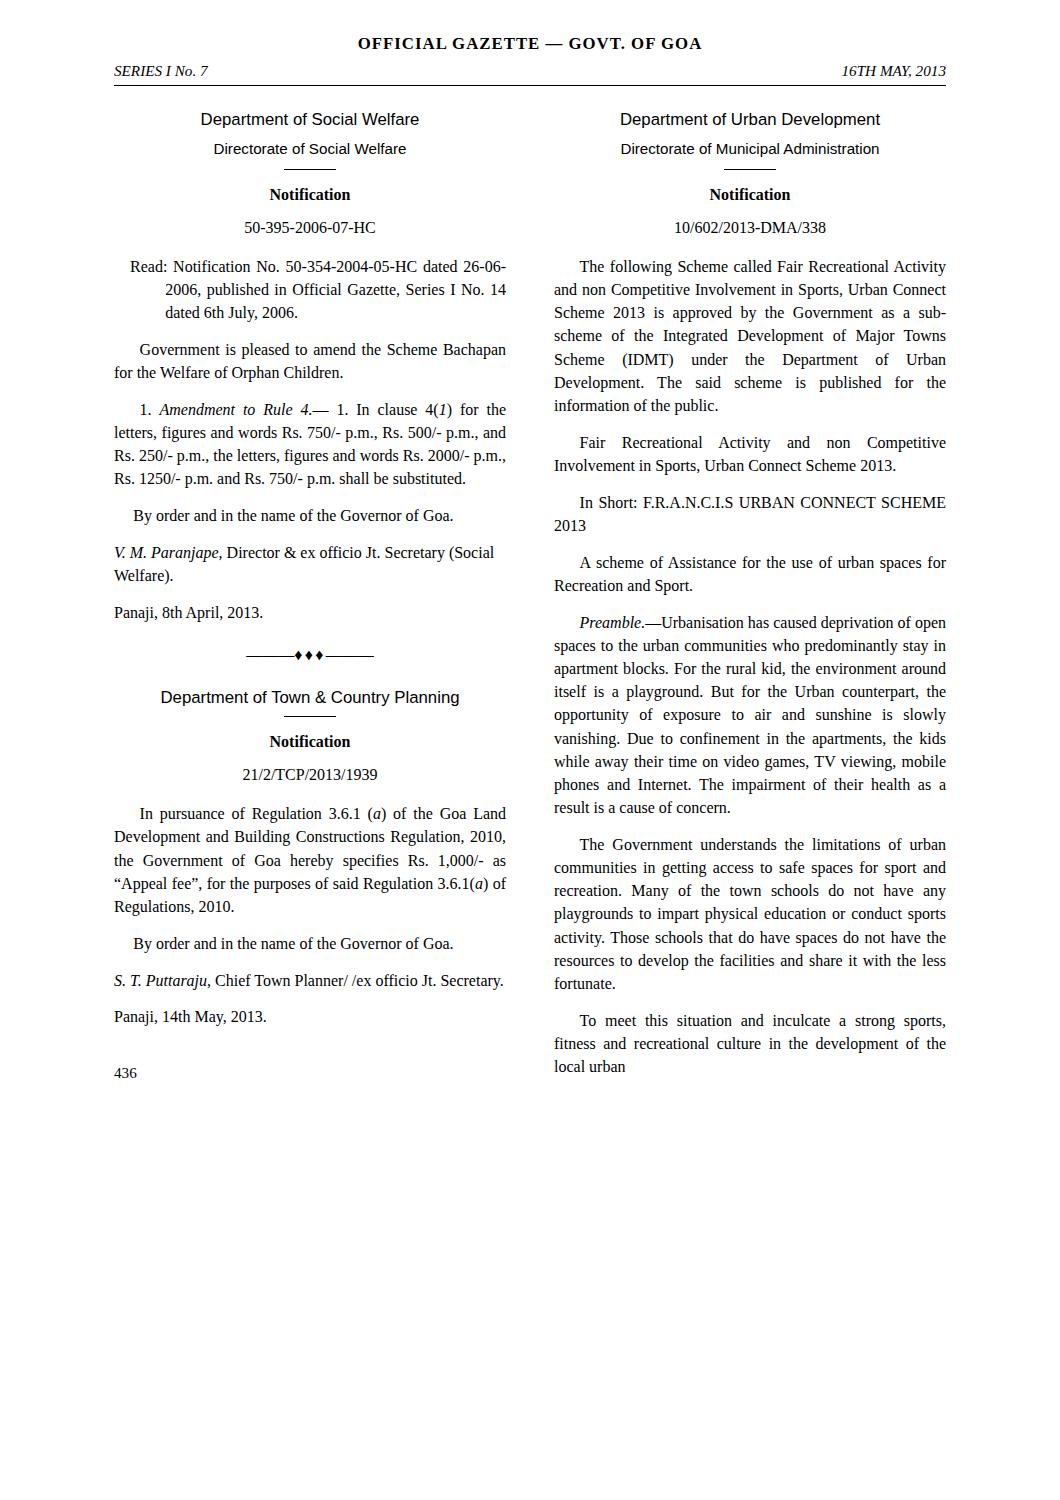OFFICIAL GAZETTE — GOVT. OF GOA
SERIES I No. 7 16TH MAY, 2013
Department of Social Welfare
Directorate of Social Welfare
Notification
50-395-2006-07-HC
Read: Notification No. 50-354-2004-05-HC dated 26-06-2006, published in Official Gazette, Series I No. 14 dated 6th July, 2006.
Government is pleased to amend the Scheme Bachapan for the Welfare of Orphan Children.
1. Amendment to Rule 4.— 1. In clause 4(1) for the letters, figures and words Rs. 750/- p.m., Rs. 500/- p.m., and Rs. 250/- p.m., the letters, figures and words Rs. 2000/- p.m., Rs. 1250/- p.m. and Rs. 750/- p.m. shall be substituted.
By order and in the name of the Governor of Goa.
V. M. Paranjape, Director & ex officio Jt. Secretary (Social Welfare).
Panaji, 8th April, 2013.
———♦♦♦———
Department of Town & Country Planning
Notification
21/2/TCP/2013/1939
In pursuance of Regulation 3.6.1 (a) of the Goa Land Development and Building Constructions Regulation, 2010, the Government of Goa hereby specifies Rs. 1,000/- as “Appeal fee”, for the purposes of said Regulation 3.6.1(a) of Regulations, 2010.
By order and in the name of the Governor of Goa.
S. T. Puttaraju, Chief Town Planner/ /ex officio Jt. Secretary.
Panaji, 14th May, 2013.
436
Department of Urban Development
Directorate of Municipal Administration
Notification
10/602/2013-DMA/338
The following Scheme called Fair Recreational Activity and non Competitive Involvement in Sports, Urban Connect Scheme 2013 is approved by the Government as a sub-scheme of the Integrated Development of Major Towns Scheme (IDMT) under the Department of Urban Development. The said scheme is published for the information of the public.
Fair Recreational Activity and non Competitive Involvement in Sports, Urban Connect Scheme 2013.
In Short: F.R.A.N.C.I.S URBAN CONNECT SCHEME 2013
A scheme of Assistance for the use of urban spaces for Recreation and Sport.
Preamble.—Urbanisation has caused deprivation of open spaces to the urban communities who predominantly stay in apartment blocks. For the rural kid, the environment around itself is a playground. But for the Urban counterpart, the opportunity of exposure to air and sunshine is slowly vanishing. Due to confinement in the apartments, the kids while away their time on video games, TV viewing, mobile phones and Internet. The impairment of their health as a result is a cause of concern.
The Government understands the limitations of urban communities in getting access to safe spaces for sport and recreation. Many of the town schools do not have any playgrounds to impart physical education or conduct sports activity. Those schools that do have spaces do not have the resources to develop the facilities and share it with the less fortunate.
To meet this situation and inculcate a strong sports, fitness and recreational culture in the development of the local urban